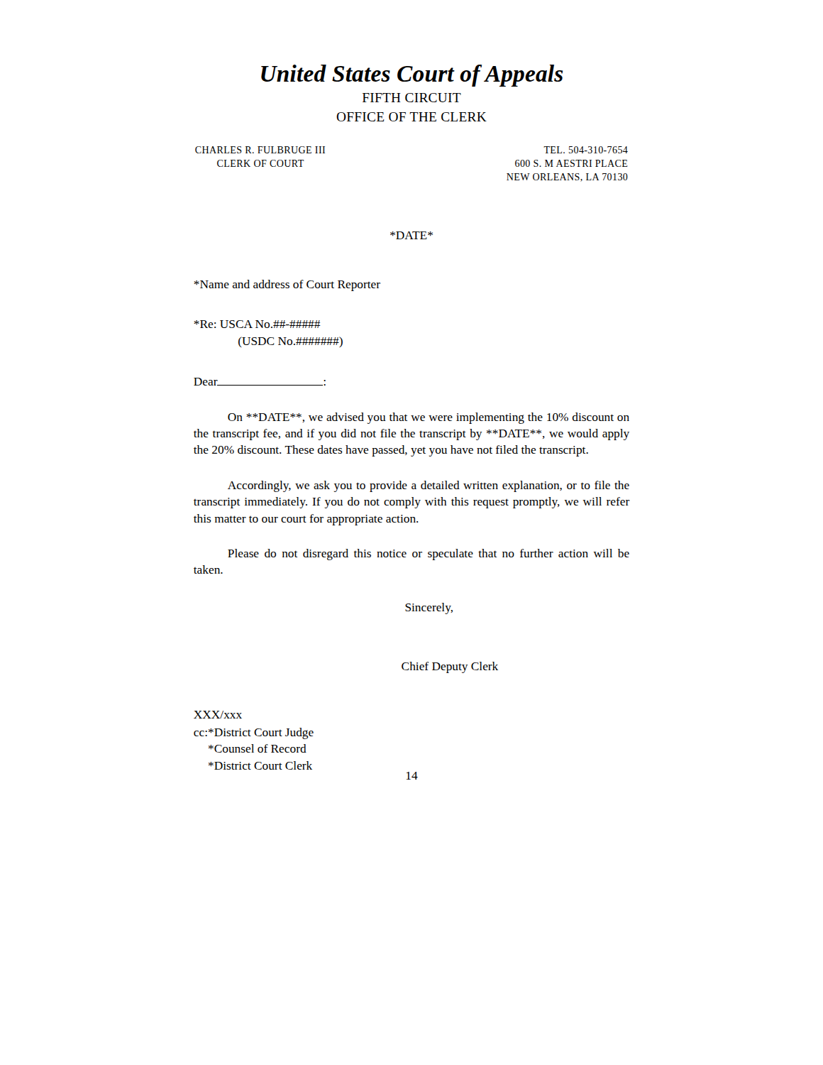United States Court of Appeals
FIFTH CIRCUIT
OFFICE OF THE CLERK
| CHARLES R. FULBRUGE III CLERK OF COURT | TEL. 504-310-7654 600 S. M AESTRI PLACE NEW ORLEANS, LA 70130 |
*DATE*
*Name and address of Court Reporter
*Re: USCA No.##-##### (USDC No.#######)
Dear :
On **DATE**, we advised you that we were implementing the 10% discount on the transcript fee, and if you did not file the transcript by **DATE**, we would apply the 20% discount. These dates have passed, yet you have not filed the transcript.
Accordingly, we ask you to provide a detailed written explanation, or to file the transcript immediately. If you do not comply with this request promptly, we will refer this matter to our court for appropriate action.
Please do not disregard this notice or speculate that no further action will be taken.
Sincerely,
Chief Deputy Clerk
XXX/xxx
| cc: | *District Court Judge |
| | *Counsel of Record |
| | *District Court Clerk |
14